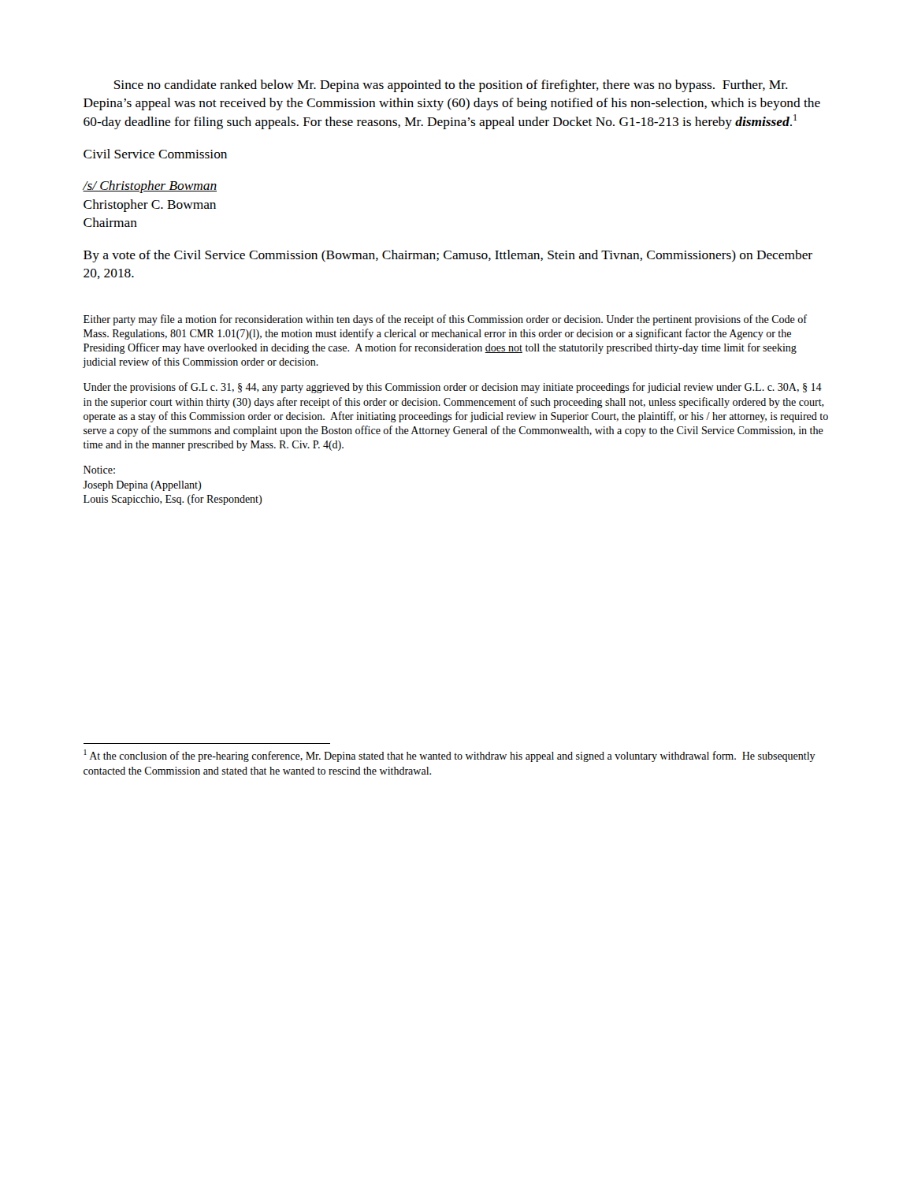Since no candidate ranked below Mr. Depina was appointed to the position of firefighter, there was no bypass. Further, Mr. Depina’s appeal was not received by the Commission within sixty (60) days of being notified of his non-selection, which is beyond the 60-day deadline for filing such appeals. For these reasons, Mr. Depina’s appeal under Docket No. G1-18-213 is hereby dismissed.1
Civil Service Commission
/s/ Christopher Bowman
Christopher C. Bowman
Chairman
By a vote of the Civil Service Commission (Bowman, Chairman; Camuso, Ittleman, Stein and Tivnan, Commissioners) on December 20, 2018.
Either party may file a motion for reconsideration within ten days of the receipt of this Commission order or decision. Under the pertinent provisions of the Code of Mass. Regulations, 801 CMR 1.01(7)(l), the motion must identify a clerical or mechanical error in this order or decision or a significant factor the Agency or the Presiding Officer may have overlooked in deciding the case. A motion for reconsideration does not toll the statutorily prescribed thirty-day time limit for seeking judicial review of this Commission order or decision.
Under the provisions of G.L c. 31, § 44, any party aggrieved by this Commission order or decision may initiate proceedings for judicial review under G.L. c. 30A, § 14 in the superior court within thirty (30) days after receipt of this order or decision. Commencement of such proceeding shall not, unless specifically ordered by the court, operate as a stay of this Commission order or decision. After initiating proceedings for judicial review in Superior Court, the plaintiff, or his / her attorney, is required to serve a copy of the summons and complaint upon the Boston office of the Attorney General of the Commonwealth, with a copy to the Civil Service Commission, in the time and in the manner prescribed by Mass. R. Civ. P. 4(d).
Notice:
Joseph Depina (Appellant)
Louis Scapicchio, Esq. (for Respondent)
1 At the conclusion of the pre-hearing conference, Mr. Depina stated that he wanted to withdraw his appeal and signed a voluntary withdrawal form. He subsequently contacted the Commission and stated that he wanted to rescind the withdrawal.